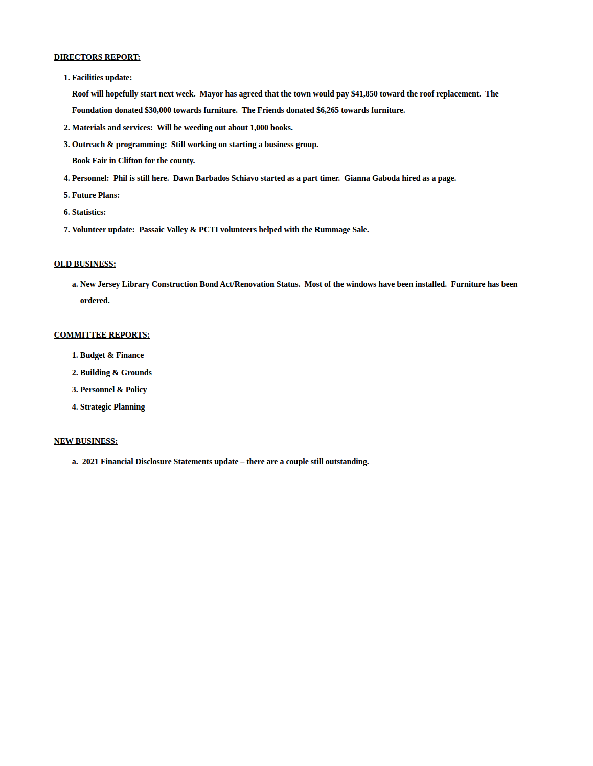DIRECTORS REPORT:
Facilities update:
Roof will hopefully start next week. Mayor has agreed that the town would pay $41,850 toward the roof replacement. The Foundation donated $30,000 towards furniture. The Friends donated $6,265 towards furniture.
Materials and services: Will be weeding out about 1,000 books.
Outreach & programming: Still working on starting a business group.
Book Fair in Clifton for the county.
Personnel: Phil is still here. Dawn Barbados Schiavo started as a part timer. Gianna Gaboda hired as a page.
Future Plans:
Statistics:
Volunteer update: Passaic Valley & PCTI volunteers helped with the Rummage Sale.
OLD BUSINESS:
New Jersey Library Construction Bond Act/Renovation Status. Most of the windows have been installed. Furniture has been ordered.
COMMITTEE REPORTS:
Budget & Finance
Building & Grounds
Personnel & Policy
Strategic Planning
NEW BUSINESS:
2021 Financial Disclosure Statements update – there are a couple still outstanding.